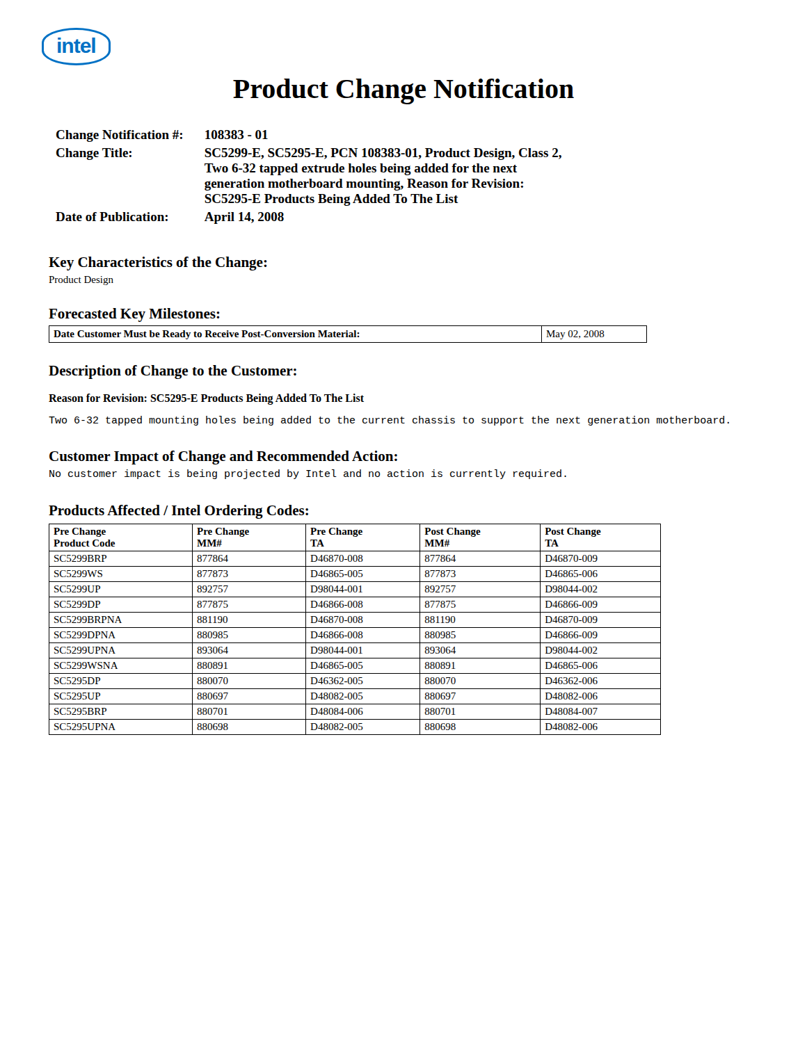intel
Product Change Notification
| Change Notification #: | 108383 - 01 |
| Change Title: | SC5299-E, SC5295-E, PCN 108383-01, Product Design, Class 2, Two 6-32 tapped extrude holes being added for the next generation motherboard mounting, Reason for Revision: SC5295-E Products Being Added To The List |
| Date of Publication: | April 14, 2008 |
Key Characteristics of the Change:
Product Design
Forecasted Key Milestones:
| Date Customer Must be Ready to Receive Post-Conversion Material: | May 02, 2008 |
Description of Change to the Customer:
Reason for Revision: SC5295-E Products Being Added To The List
Two 6-32 tapped mounting holes being added to the current chassis to support the next generation motherboard.
Customer Impact of Change and Recommended Action:
No customer impact is being projected by Intel and no action is currently required.
Products Affected / Intel Ordering Codes:
| Pre Change Product Code | Pre Change MM# | Pre Change TA | Post Change MM# | Post Change TA |
| --- | --- | --- | --- | --- |
| SC5299BRP | 877864 | D46870-008 | 877864 | D46870-009 |
| SC5299WS | 877873 | D46865-005 | 877873 | D46865-006 |
| SC5299UP | 892757 | D98044-001 | 892757 | D98044-002 |
| SC5299DP | 877875 | D46866-008 | 877875 | D46866-009 |
| SC5299BRPNA | 881190 | D46870-008 | 881190 | D46870-009 |
| SC5299DPNA | 880985 | D46866-008 | 880985 | D46866-009 |
| SC5299UPNA | 893064 | D98044-001 | 893064 | D98044-002 |
| SC5299WSNA | 880891 | D46865-005 | 880891 | D46865-006 |
| SC5295DP | 880070 | D46362-005 | 880070 | D46362-006 |
| SC5295UP | 880697 | D48082-005 | 880697 | D48082-006 |
| SC5295BRP | 880701 | D48084-006 | 880701 | D48084-007 |
| SC5295UPNA | 880698 | D48082-005 | 880698 | D48082-006 |